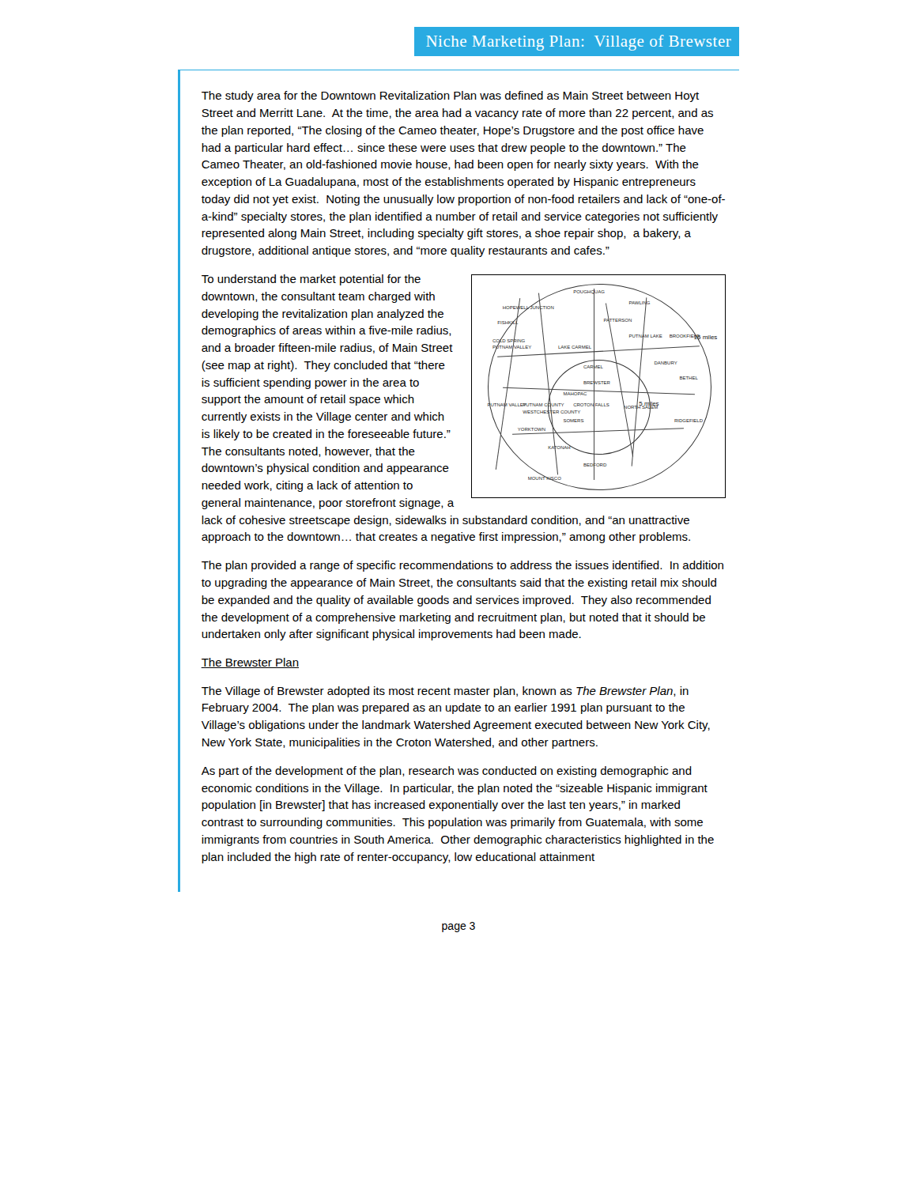Niche Marketing Plan: Village of Brewster
The study area for the Downtown Revitalization Plan was defined as Main Street between Hoyt Street and Merritt Lane. At the time, the area had a vacancy rate of more than 22 percent, and as the plan reported, “The closing of the Cameo theater, Hope’s Drugstore and the post office have had a particular hard effect… since these were uses that drew people to the downtown.” The Cameo Theater, an old-fashioned movie house, had been open for nearly sixty years. With the exception of La Guadalupana, most of the establishments operated by Hispanic entrepreneurs today did not yet exist. Noting the unusually low proportion of non-food retailers and lack of “one-of-a-kind” specialty stores, the plan identified a number of retail and service categories not sufficiently represented along Main Street, including specialty gift stores, a shoe repair shop, a bakery, a drugstore, additional antique stores, and “more quality restaurants and cafes.”
15 miles 5 miles POUGHQUAG HOPEWELL JUNCTION PAWLING FISHKILL PATTERSON COLD SPRING PUTNAM VALLEY PUTNAM LAKE BROOKFIELD LAKE CARMEL CARMEL DANBURY BREWSTER BETHEL MAHOPAC PUTNAM VALLEY PUTNAM COUNTY WESTCHESTER COUNTY CROTON FALLS NORTH SALEM SOMERS RIDGEFIELD YORKTOWN KATONAH BEDFORD MOUNT KISCO
To understand the market potential for the downtown, the consultant team charged with developing the revitalization plan analyzed the demographics of areas within a five-mile radius, and a broader fifteen-mile radius, of Main Street (see map at right). They concluded that “there is sufficient spending power in the area to support the amount of retail space which currently exists in the Village center and which is likely to be created in the foreseeable future.” The consultants noted, however, that the downtown’s physical condition and appearance needed work, citing a lack of attention to general maintenance, poor storefront signage, a lack of cohesive streetscape design, sidewalks in substandard condition, and “an unattractive approach to the downtown… that creates a negative first impression,” among other problems.
The plan provided a range of specific recommendations to address the issues identified. In addition to upgrading the appearance of Main Street, the consultants said that the existing retail mix should be expanded and the quality of available goods and services improved. They also recommended the development of a comprehensive marketing and recruitment plan, but noted that it should be undertaken only after significant physical improvements had been made.
The Brewster Plan
The Village of Brewster adopted its most recent master plan, known as The Brewster Plan, in February 2004. The plan was prepared as an update to an earlier 1991 plan pursuant to the Village’s obligations under the landmark Watershed Agreement executed between New York City, New York State, municipalities in the Croton Watershed, and other partners.
As part of the development of the plan, research was conducted on existing demographic and economic conditions in the Village. In particular, the plan noted the “sizeable Hispanic immigrant population [in Brewster] that has increased exponentially over the last ten years,” in marked contrast to surrounding communities. This population was primarily from Guatemala, with some immigrants from countries in South America. Other demographic characteristics highlighted in the plan included the high rate of renter-occupancy, low educational attainment
page 3